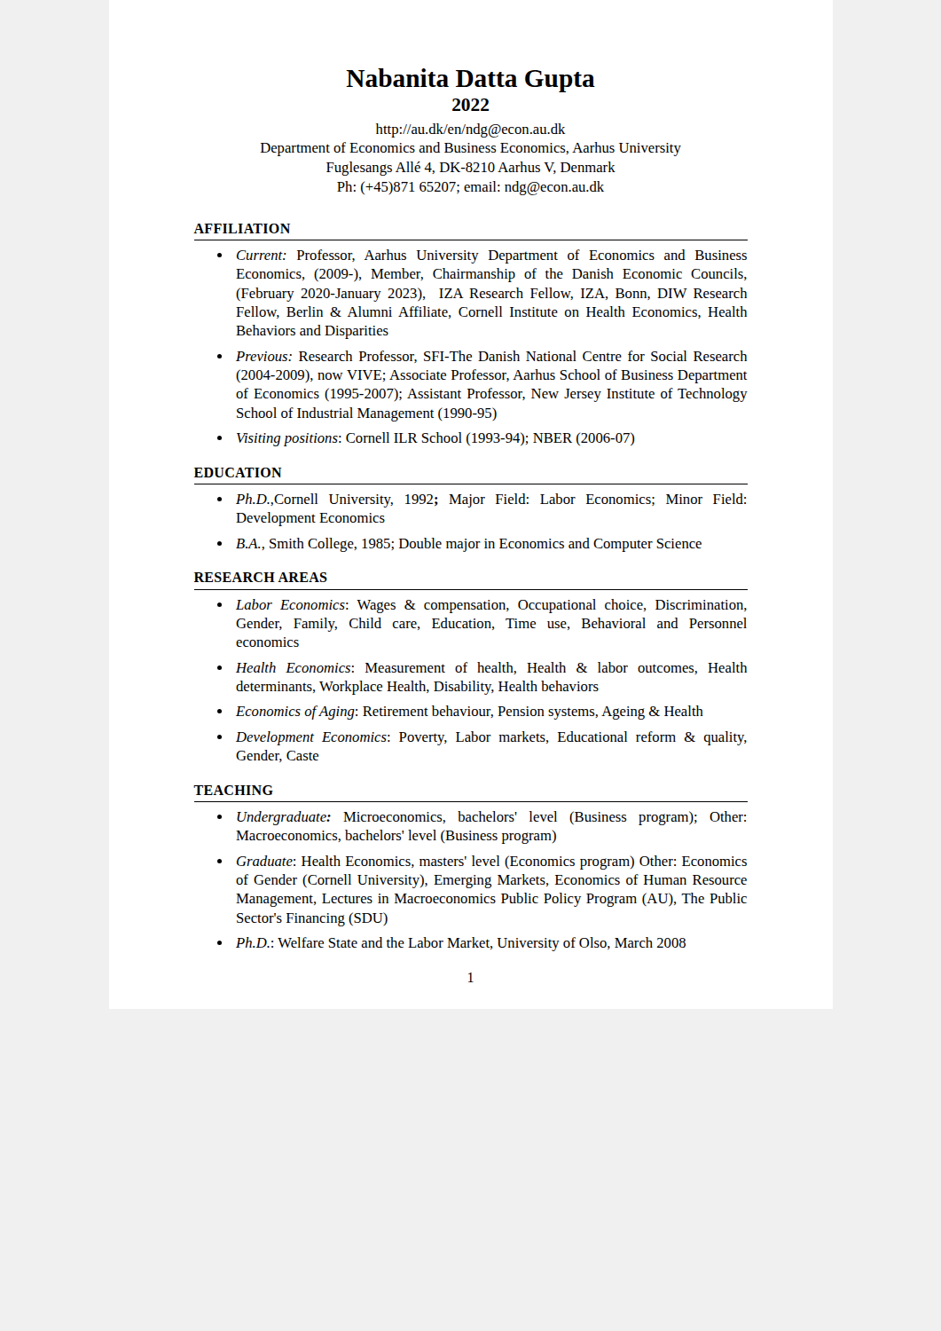Nabanita Datta Gupta
2022
http://au.dk/en/ndg@econ.au.dk
Department of Economics and Business Economics, Aarhus University
Fuglesangs Allé 4, DK-8210 Aarhus V, Denmark
Ph: (+45)871 65207; email: ndg@econ.au.dk
Affiliation
Current: Professor, Aarhus University Department of Economics and Business Economics, (2009-), Member, Chairmanship of the Danish Economic Councils, (February 2020-January 2023), IZA Research Fellow, IZA, Bonn, DIW Research Fellow, Berlin & Alumni Affiliate, Cornell Institute on Health Economics, Health Behaviors and Disparities
Previous: Research Professor, SFI-The Danish National Centre for Social Research (2004-2009), now VIVE; Associate Professor, Aarhus School of Business Department of Economics (1995-2007); Assistant Professor, New Jersey Institute of Technology School of Industrial Management (1990-95)
Visiting positions: Cornell ILR School (1993-94); NBER (2006-07)
Education
Ph.D.,Cornell University, 1992; Major Field: Labor Economics; Minor Field: Development Economics
B.A., Smith College, 1985; Double major in Economics and Computer Science
Research Areas
Labor Economics: Wages & compensation, Occupational choice, Discrimination, Gender, Family, Child care, Education, Time use, Behavioral and Personnel economics
Health Economics: Measurement of health, Health & labor outcomes, Health determinants, Workplace Health, Disability, Health behaviors
Economics of Aging: Retirement behaviour, Pension systems, Ageing & Health
Development Economics: Poverty, Labor markets, Educational reform & quality, Gender, Caste
Teaching
Undergraduate: Microeconomics, bachelors' level (Business program); Other: Macroeconomics, bachelors' level (Business program)
Graduate: Health Economics, masters' level (Economics program) Other: Economics of Gender (Cornell University), Emerging Markets, Economics of Human Resource Management, Lectures in Macroeconomics Public Policy Program (AU), The Public Sector's Financing (SDU)
Ph.D.: Welfare State and the Labor Market, University of Olso, March 2008
1